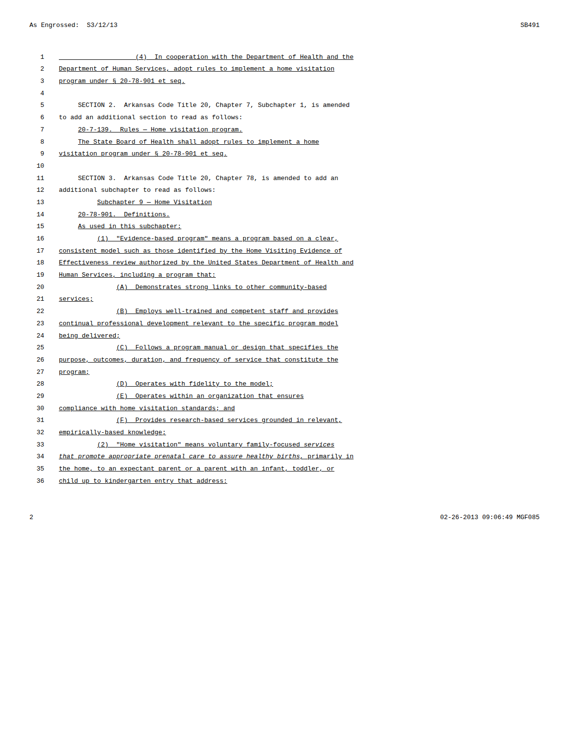As Engrossed: S3/12/13 SB491
(4) In cooperation with the Department of Health and the
Department of Human Services, adopt rules to implement a home visitation
program under § 20-78-901 et seq.
SECTION 2. Arkansas Code Title 20, Chapter 7, Subchapter 1, is amended
to add an additional section to read as follows:
20-7-139. Rules — Home visitation program.
The State Board of Health shall adopt rules to implement a home
visitation program under § 20-78-901 et seq.
SECTION 3. Arkansas Code Title 20, Chapter 78, is amended to add an
additional subchapter to read as follows:
Subchapter 9 — Home Visitation
20-78-901. Definitions.
As used in this subchapter:
(1) "Evidence-based program" means a program based on a clear,
consistent model such as those identified by the Home Visiting Evidence of
Effectiveness review authorized by the United States Department of Health and
Human Services, including a program that:
(A) Demonstrates strong links to other community-based
services;
(B) Employs well-trained and competent staff and provides
continual professional development relevant to the specific program model
being delivered;
(C) Follows a program manual or design that specifies the
purpose, outcomes, duration, and frequency of service that constitute the
program;
(D) Operates with fidelity to the model;
(E) Operates within an organization that ensures
compliance with home visitation standards; and
(F) Provides research-based services grounded in relevant,
empirically-based knowledge;
(2) "Home visitation" means voluntary family-focused services
that promote appropriate prenatal care to assure healthy births, primarily in
the home, to an expectant parent or a parent with an infant, toddler, or
child up to kindergarten entry that address:
2 02-26-2013 09:06:49 MGF085